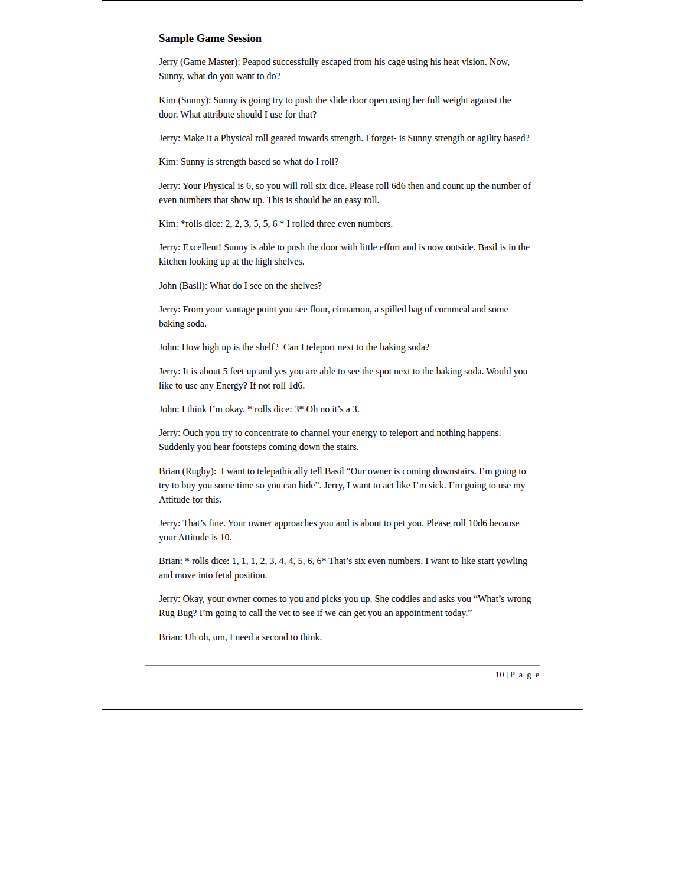Sample Game Session
Jerry (Game Master): Peapod successfully escaped from his cage using his heat vision. Now, Sunny, what do you want to do?
Kim (Sunny): Sunny is going try to push the slide door open using her full weight against the door. What attribute should I use for that?
Jerry: Make it a Physical roll geared towards strength. I forget- is Sunny strength or agility based?
Kim: Sunny is strength based so what do I roll?
Jerry: Your Physical is 6, so you will roll six dice. Please roll 6d6 then and count up the number of even numbers that show up. This is should be an easy roll.
Kim: *rolls dice: 2, 2, 3, 5, 5, 6 * I rolled three even numbers.
Jerry: Excellent! Sunny is able to push the door with little effort and is now outside. Basil is in the kitchen looking up at the high shelves.
John (Basil): What do I see on the shelves?
Jerry: From your vantage point you see flour, cinnamon, a spilled bag of cornmeal and some baking soda.
John: How high up is the shelf? Can I teleport next to the baking soda?
Jerry: It is about 5 feet up and yes you are able to see the spot next to the baking soda. Would you like to use any Energy? If not roll 1d6.
John: I think I’m okay. * rolls dice: 3* Oh no it’s a 3.
Jerry: Ouch you try to concentrate to channel your energy to teleport and nothing happens. Suddenly you hear footsteps coming down the stairs.
Brian (Rugby): I want to telepathically tell Basil “Our owner is coming downstairs. I’m going to try to buy you some time so you can hide”. Jerry, I want to act like I’m sick. I’m going to use my Attitude for this.
Jerry: That’s fine. Your owner approaches you and is about to pet you. Please roll 10d6 because your Attitude is 10.
Brian: * rolls dice: 1, 1, 1, 2, 3, 4, 4, 5, 6, 6* That’s six even numbers. I want to like start yowling and move into fetal position.
Jerry: Okay, your owner comes to you and picks you up. She coddles and asks you “What’s wrong Rug Bug? I’m going to call the vet to see if we can get you an appointment today.”
Brian: Uh oh, um, I need a second to think.
10 | P a g e